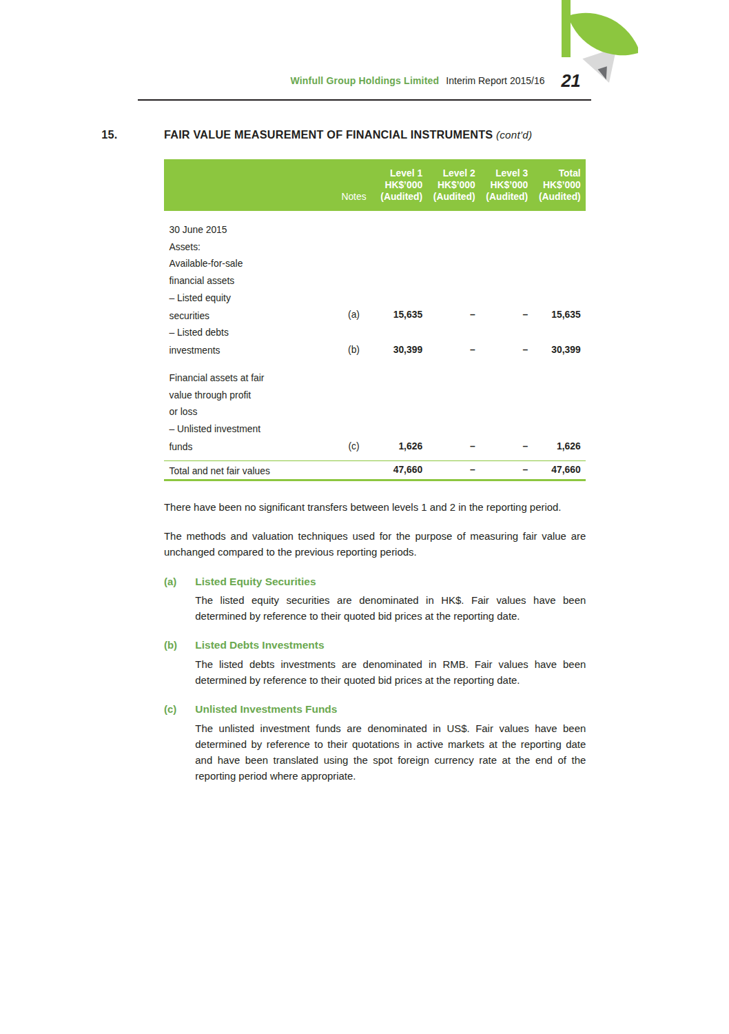Winfull Group Holdings Limited Interim Report 2015/16 21
15. FAIR VALUE MEASUREMENT OF FINANCIAL INSTRUMENTS (cont’d)
| | Notes | Level 1 HK$’000 (Audited) | Level 2 HK$’000 (Audited) | Level 3 HK$’000 (Audited) | Total HK$’000 (Audited) |
| --- | --- | --- | --- | --- | --- |
| 30 June 2015 | | | | | |
| Assets: | | | | | |
| Available-for-sale | | | | | |
| financial assets | | | | | |
| – Listed equity | | | | | |
| securities | (a) | 15,635 | – | – | 15,635 |
| – Listed debts | | | | | |
| investments | (b) | 30,399 | – | – | 30,399 |
| Financial assets at fair | | | | | |
| value through profit | | | | | |
| or loss | | | | | |
| – Unlisted investment | | | | | |
| funds | (c) | 1,626 | – | – | 1,626 |
| Total and net fair values | | 47,660 | – | – | 47,660 |
There have been no significant transfers between levels 1 and 2 in the reporting period.
The methods and valuation techniques used for the purpose of measuring fair value are unchanged compared to the previous reporting periods.
(a)
Listed Equity Securities
The listed equity securities are denominated in HK$. Fair values have been determined by reference to their quoted bid prices at the reporting date.
(b)
Listed Debts Investments
The listed debts investments are denominated in RMB. Fair values have been determined by reference to their quoted bid prices at the reporting date.
(c)
Unlisted Investments Funds
The unlisted investment funds are denominated in US$. Fair values have been determined by reference to their quotations in active markets at the reporting date and have been translated using the spot foreign currency rate at the end of the reporting period where appropriate.